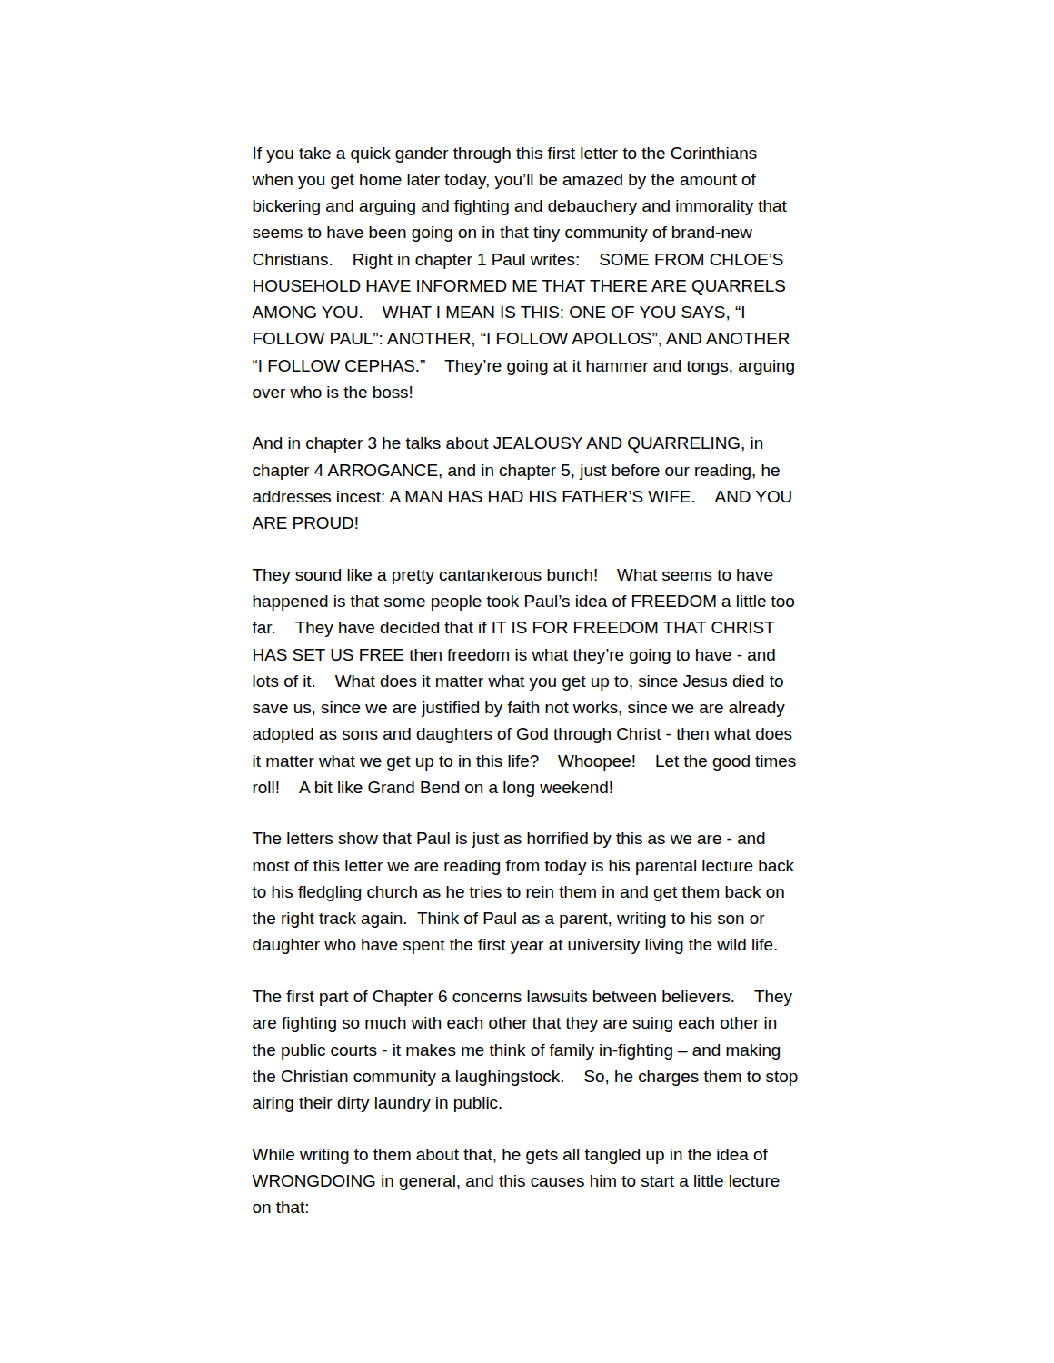If you take a quick gander through this first letter to the Corinthians when you get home later today, you’ll be amazed by the amount of bickering and arguing and fighting and debauchery and immorality that seems to have been going on in that tiny community of brand-new Christians. Right in chapter 1 Paul writes: Some from Chloe’s household have informed me that there are quarrels among you. What I mean is this: one of you says, “I follow Paul”: another, “I follow Apollos”, and another “I follow Cephas.” They’re going at it hammer and tongs, arguing over who is the boss!
And in chapter 3 he talks about jealousy and quarreling, in chapter 4 arrogance, and in chapter 5, just before our reading, he addresses incest: A man has had his father’s wife. And you are proud!
They sound like a pretty cantankerous bunch! What seems to have happened is that some people took Paul’s idea of freedom a little too far. They have decided that if it is for freedom that Christ has set us free then freedom is what they’re going to have - and lots of it. What does it matter what you get up to, since Jesus died to save us, since we are justified by faith not works, since we are already adopted as sons and daughters of God through Christ - then what does it matter what we get up to in this life? Whoopee! Let the good times roll! A bit like Grand Bend on a long weekend!
The letters show that Paul is just as horrified by this as we are - and most of this letter we are reading from today is his parental lecture back to his fledgling church as he tries to rein them in and get them back on the right track again. Think of Paul as a parent, writing to his son or daughter who have spent the first year at university living the wild life.
The first part of Chapter 6 concerns lawsuits between believers. They are fighting so much with each other that they are suing each other in the public courts - it makes me think of family in-fighting – and making the Christian community a laughingstock. So, he charges them to stop airing their dirty laundry in public.
While writing to them about that, he gets all tangled up in the idea of wrongdoing in general, and this causes him to start a little lecture on that: